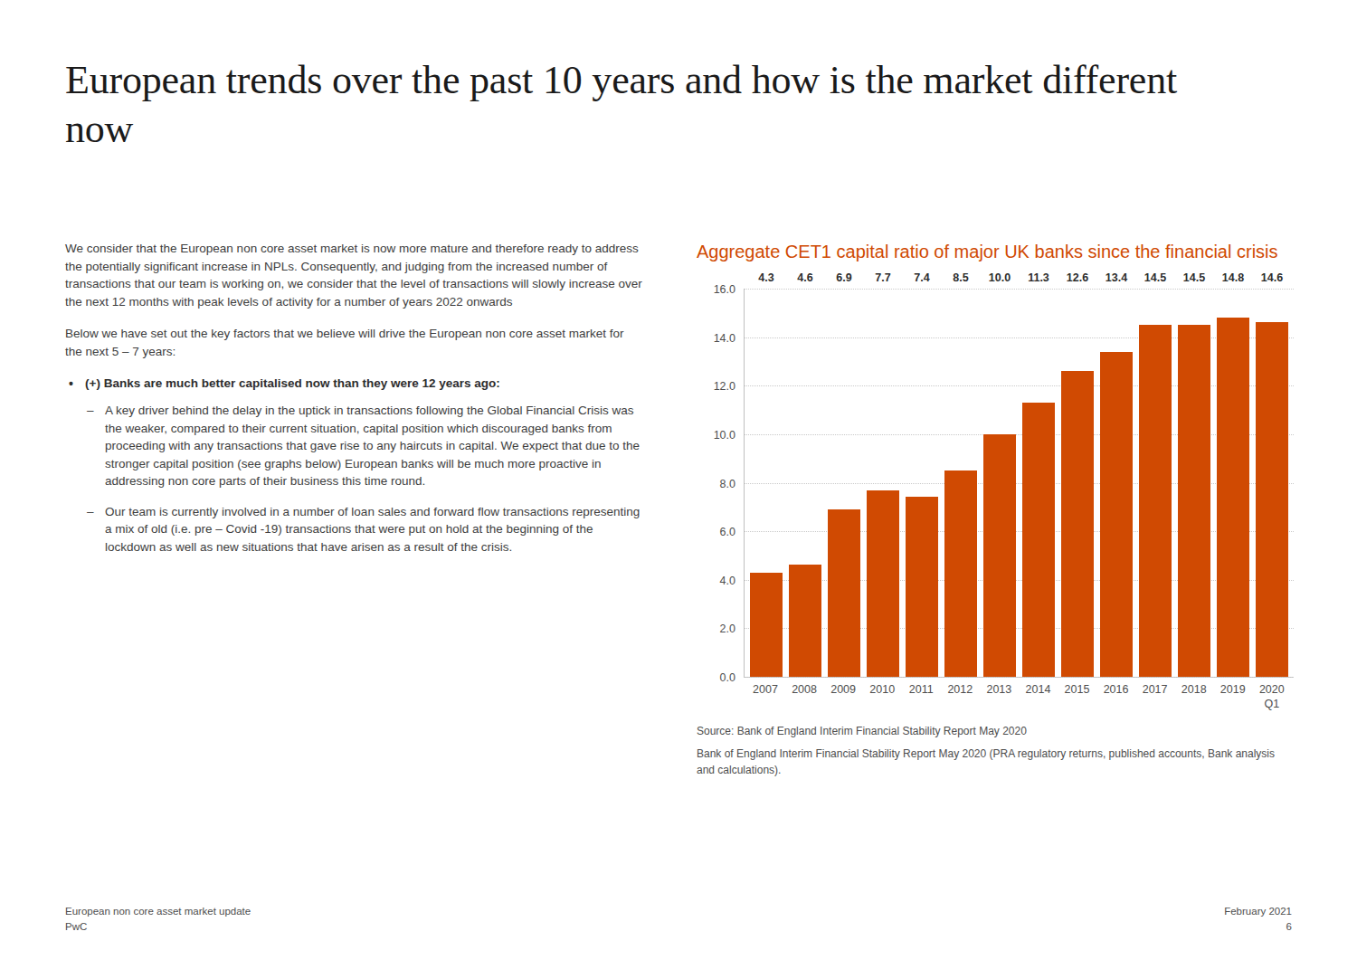European trends over the past 10 years and how is the market different now
We consider that the European non core asset market is now more mature and therefore ready to address the potentially significant increase in NPLs. Consequently, and judging from the increased number of transactions that our team is working on, we consider that the level of transactions will slowly increase over the next 12 months with peak levels of activity for a number of years 2022 onwards
Below we have set out the key factors that we believe will drive the European non core asset market for the next 5 – 7 years:
(+) Banks are much better capitalised now than they were 12 years ago:
A key driver behind the delay in the uptick in transactions following the Global Financial Crisis was the weaker, compared to their current situation, capital position which discouraged banks from proceeding with any transactions that gave rise to any haircuts in capital. We expect that due to the stronger capital position (see graphs below) European banks will be much more proactive in addressing non core parts of their business this time round.
Our team is currently involved in a number of loan sales and forward flow transactions representing a mix of old (i.e. pre – Covid -19) transactions that were put on hold at the beginning of the lockdown as well as new situations that have arisen as a result of the crisis.
Aggregate CET1 capital ratio of major UK banks since the financial crisis
16.0
14.0
12.0
10.0
8.0
6.0
4.0
2.0
0.0
4.3
4.6
6.9
7.7
7.4
8.5
10.0
11.3
12.6
13.4
14.5
14.5
14.8
14.6
2007
2008
2009
2010
2011
2012
2013
2014
2015
2016
2017
2018
2019
2020
Q1
Source: Bank of England Interim Financial Stability Report May 2020
Bank of England Interim Financial Stability Report May 2020 (PRA regulatory returns, published accounts, Bank analysis and calculations).
European non core asset market update
PwC
February 2021
6